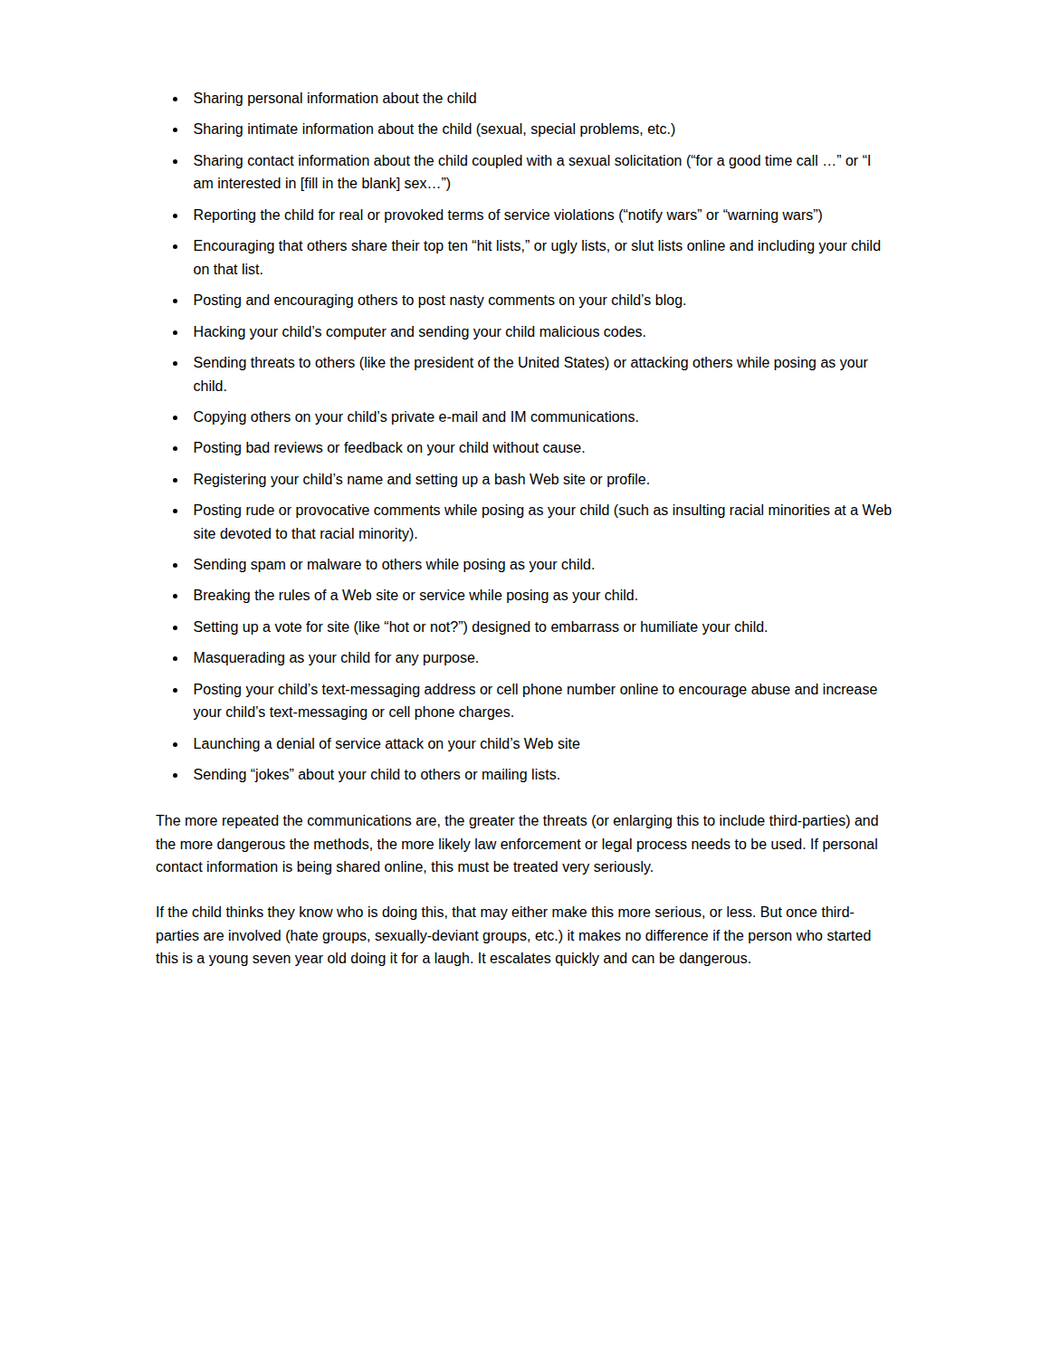Sharing personal information about the child
Sharing intimate information about the child (sexual, special problems, etc.)
Sharing contact information about the child coupled with a sexual solicitation (“for a good time call …” or “I am interested in [fill in the blank] sex…”)
Reporting the child for real or provoked terms of service violations (“notify wars” or “warning wars”)
Encouraging that others share their top ten “hit lists,” or ugly lists, or slut lists online and including your child on that list.
Posting and encouraging others to post nasty comments on your child’s blog.
Hacking your child’s computer and sending your child malicious codes.
Sending threats to others (like the president of the United States) or attacking others while posing as your child.
Copying others on your child’s private e-mail and IM communications.
Posting bad reviews or feedback on your child without cause.
Registering your child’s name and setting up a bash Web site or profile.
Posting rude or provocative comments while posing as your child (such as insulting racial minorities at a Web site devoted to that racial minority).
Sending spam or malware to others while posing as your child.
Breaking the rules of a Web site or service while posing as your child.
Setting up a vote for site (like “hot or not?”) designed to embarrass or humiliate your child.
Masquerading as your child for any purpose.
Posting your child’s text-messaging address or cell phone number online to encourage abuse and increase your child’s text-messaging or cell phone charges.
Launching a denial of service attack on your child’s Web site
Sending “jokes” about your child to others or mailing lists.
The more repeated the communications are, the greater the threats (or enlarging this to include third-parties) and the more dangerous the methods, the more likely law enforcement or legal process needs to be used. If personal contact information is being shared online, this must be treated very seriously.
If the child thinks they know who is doing this, that may either make this more serious, or less. But once third-parties are involved (hate groups, sexually-deviant groups, etc.) it makes no difference if the person who started this is a young seven year old doing it for a laugh. It escalates quickly and can be dangerous.